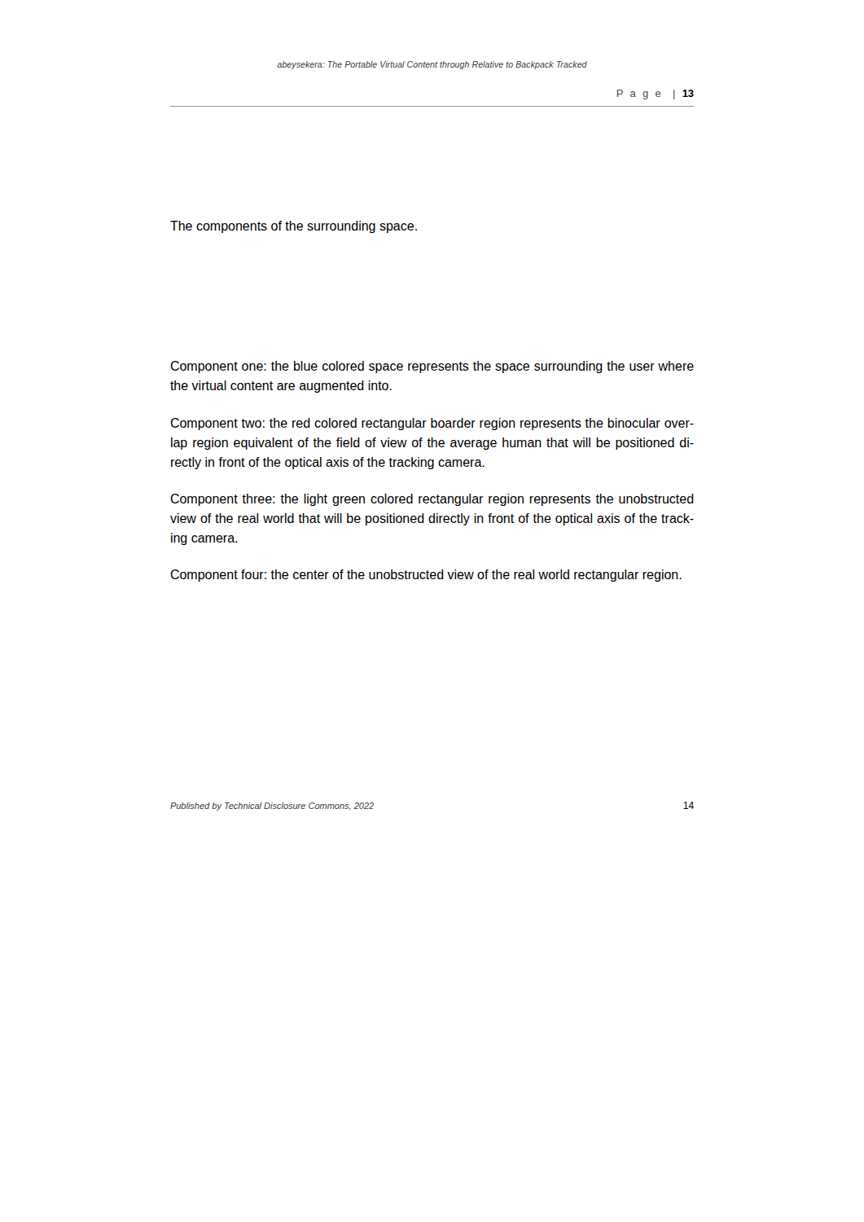abeysekera: The Portable Virtual Content through Relative to Backpack Tracked
P a g e | 13
The components of the surrounding space.
Component one: the blue colored space represents the space surrounding the user where the virtual content are augmented into.
Component two: the red colored rectangular boarder region represents the binocular overlap region equivalent of the field of view of the average human that will be positioned directly in front of the optical axis of the tracking camera.
Component three: the light green colored rectangular region represents the unobstructed view of the real world that will be positioned directly in front of the optical axis of the tracking camera.
Component four: the center of the unobstructed view of the real world rectangular region.
Published by Technical Disclosure Commons, 2022 14